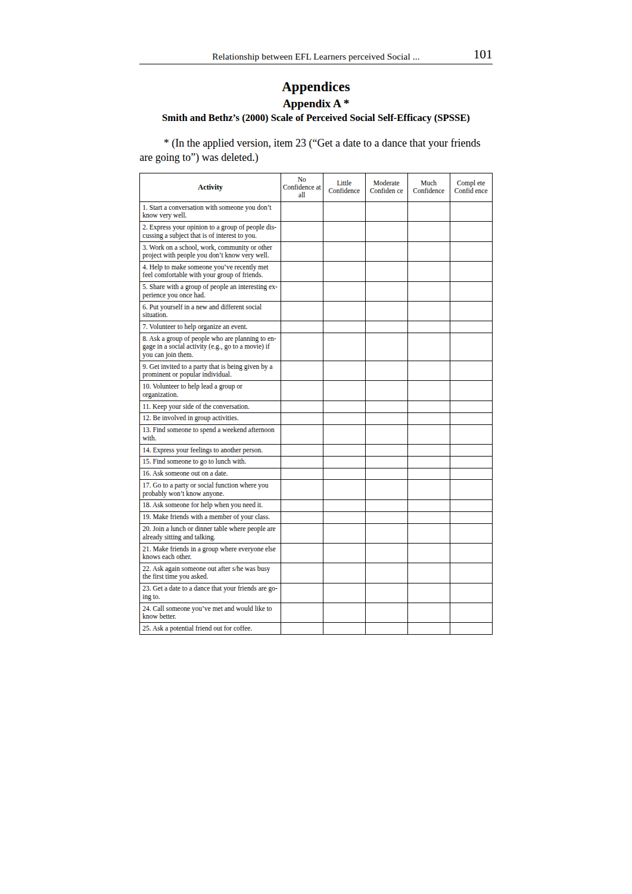Relationship between EFL Learners perceived Social ... 101
Appendices
Appendix A *
Smith and Bethz’s (2000) Scale of Perceived Social Self-Efficacy (SPSSE)
* (In the applied version, item 23 (“Get a date to a dance that your friends are going to”) was deleted.)
| Activity | No Confidence at all | Little Confidence | Moderate Confiden ce | Much Confidence | Compl ete Confid ence |
| --- | --- | --- | --- | --- | --- |
| 1. Start a conversation with someone you don’t know very well. | | | | | |
| 2. Express your opinion to a group of people discussing a subject that is of interest to you. | | | | | |
| 3. Work on a school, work, community or other project with people you don’t know very well. | | | | | |
| 4. Help to make someone you’ve recently met feel comfortable with your group of friends. | | | | | |
| 5. Share with a group of people an interesting experience you once had. | | | | | |
| 6. Put yourself in a new and different social situation. | | | | | |
| 7. Volunteer to help organize an event. | | | | | |
| 8. Ask a group of people who are planning to engage in a social activity (e.g., go to a movie) if you can join them. | | | | | |
| 9. Get invited to a party that is being given by a prominent or popular individual. | | | | | |
| 10. Volunteer to help lead a group or organization. | | | | | |
| 11. Keep your side of the conversation. | | | | | |
| 12. Be involved in group activities. | | | | | |
| 13. Find someone to spend a weekend afternoon with. | | | | | |
| 14. Express your feelings to another person. | | | | | |
| 15. Find someone to go to lunch with. | | | | | |
| 16. Ask someone out on a date. | | | | | |
| 17. Go to a party or social function where you probably won’t know anyone. | | | | | |
| 18. Ask someone for help when you need it. | | | | | |
| 19. Make friends with a member of your class. | | | | | |
| 20. Join a lunch or dinner table where people are already sitting and talking. | | | | | |
| 21. Make friends in a group where everyone else knows each other. | | | | | |
| 22. Ask again someone out after s/he was busy the first time you asked. | | | | | |
| 23. Get a date to a dance that your friends are going to. | | | | | |
| 24. Call someone you’ve met and would like to know better. | | | | | |
| 25. Ask a potential friend out for coffee. | | | | | |